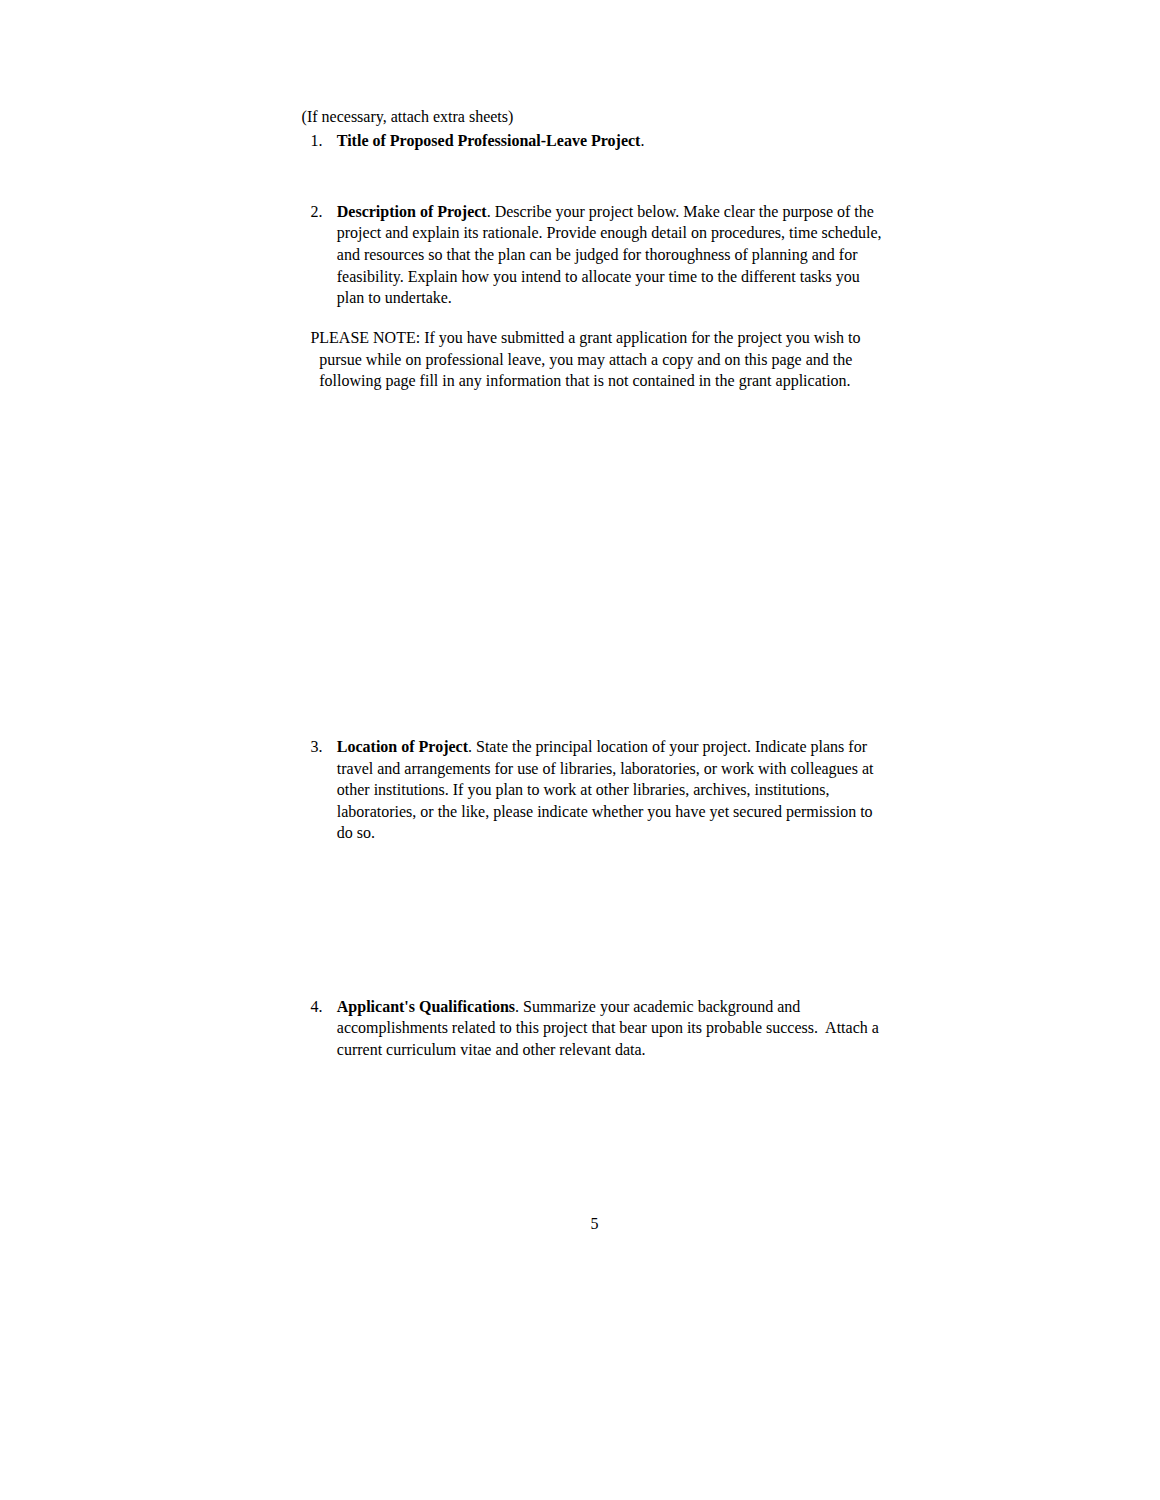(If necessary, attach extra sheets)
1.
Title of Proposed Professional-Leave Project.
2.
Description of Project. Describe your project below. Make clear the purpose of the project and explain its rationale. Provide enough detail on procedures, time schedule, and resources so that the plan can be judged for thoroughness of planning and for feasibility. Explain how you intend to allocate your time to the different tasks you plan to undertake.
PLEASE NOTE: If you have submitted a grant application for the project you wish to pursue while on professional leave, you may attach a copy and on this page and the following page fill in any information that is not contained in the grant application.
3.
Location of Project. State the principal location of your project. Indicate plans for travel and arrangements for use of libraries, laboratories, or work with colleagues at other institutions. If you plan to work at other libraries, archives, institutions, laboratories, or the like, please indicate whether you have yet secured permission to do so.
4.
Applicant's Qualifications. Summarize your academic background and accomplishments related to this project that bear upon its probable success. Attach a current curriculum vitae and other relevant data.
5